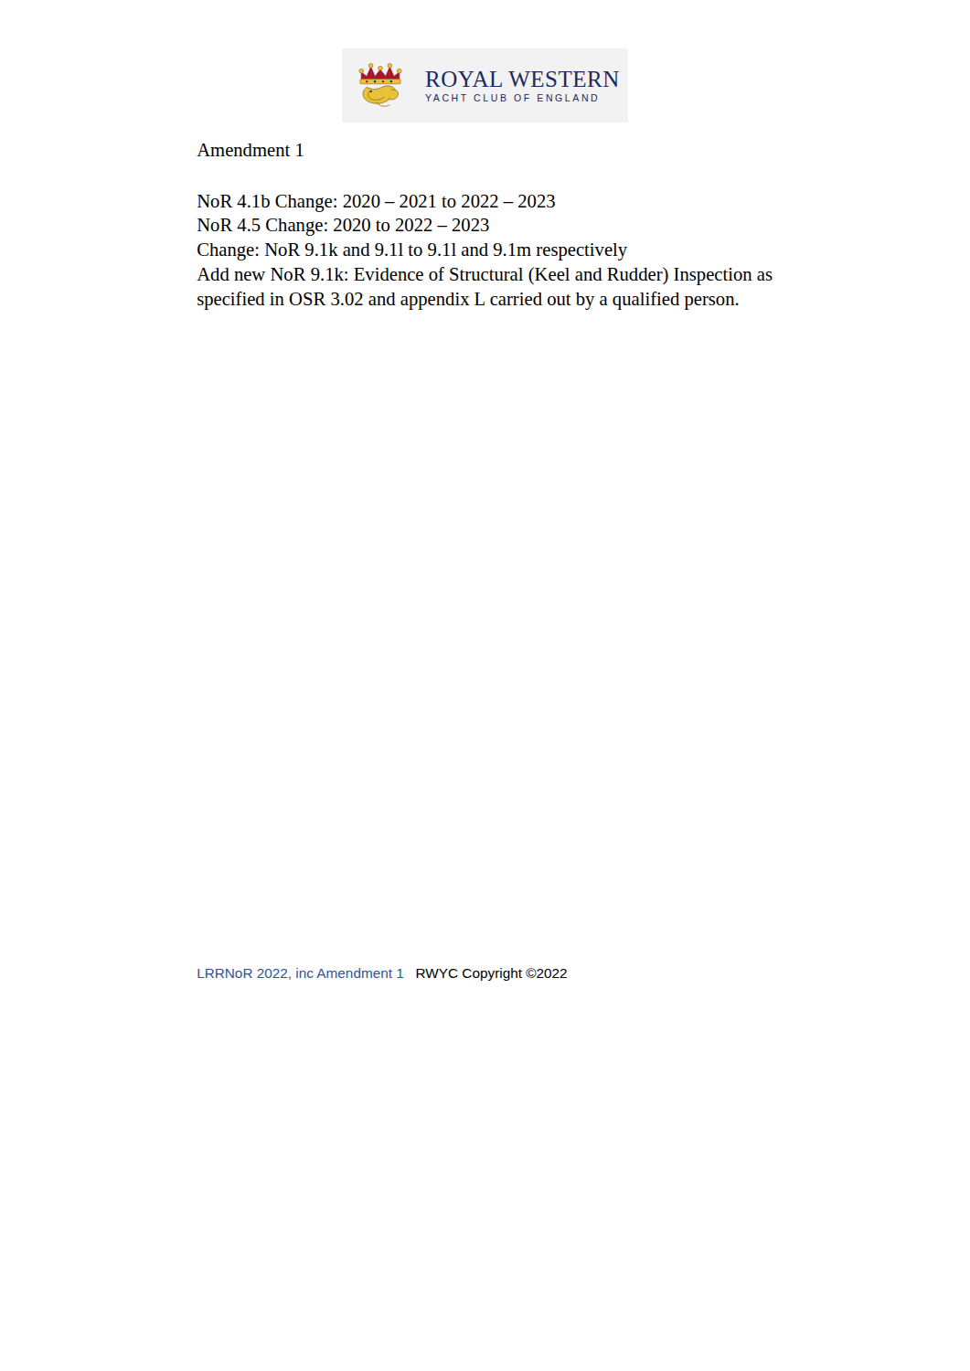ROYAL WESTERN
YACHT CLUB OF ENGLAND
Amendment 1
NoR 4.1b Change: 2020 – 2021 to 2022 – 2023
NoR 4.5 Change: 2020 to 2022 – 2023
Change: NoR 9.1k and 9.1l to 9.1l and 9.1m respectively
Add new NoR 9.1k: Evidence of Structural (Keel and Rudder) Inspection as specified in OSR 3.02 and appendix L carried out by a qualified person.
LRRNoR 2022, inc Amendment 1 RWYC Copyright ©2022